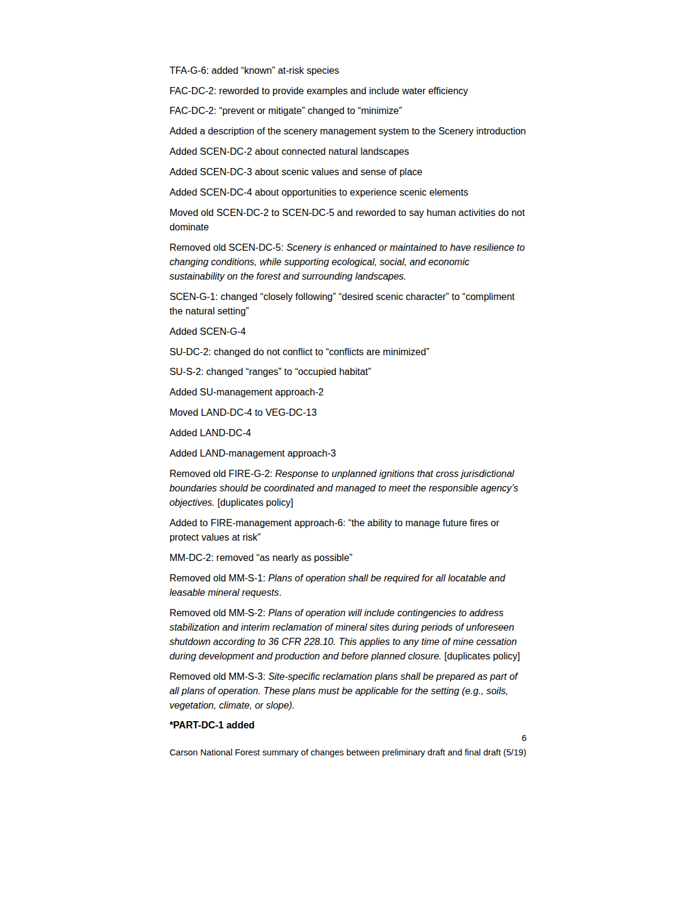TFA-G-6: added “known” at-risk species
FAC-DC-2: reworded to provide examples and include water efficiency
FAC-DC-2: “prevent or mitigate” changed to “minimize”
Added a description of the scenery management system to the Scenery introduction
Added SCEN-DC-2 about connected natural landscapes
Added SCEN-DC-3 about scenic values and sense of place
Added SCEN-DC-4 about opportunities to experience scenic elements
Moved old SCEN-DC-2 to SCEN-DC-5 and reworded to say human activities do not dominate
Removed old SCEN-DC-5: Scenery is enhanced or maintained to have resilience to changing conditions, while supporting ecological, social, and economic sustainability on the forest and surrounding landscapes.
SCEN-G-1: changed “closely following” “desired scenic character” to “compliment the natural setting”
Added SCEN-G-4
SU-DC-2: changed do not conflict to “conflicts are minimized”
SU-S-2: changed “ranges” to “occupied habitat”
Added SU-management approach-2
Moved LAND-DC-4 to VEG-DC-13
Added LAND-DC-4
Added LAND-management approach-3
Removed old FIRE-G-2: Response to unplanned ignitions that cross jurisdictional boundaries should be coordinated and managed to meet the responsible agency’s objectives. [duplicates policy]
Added to FIRE-management approach-6: “the ability to manage future fires or protect values at risk”
MM-DC-2: removed “as nearly as possible”
Removed old MM-S-1: Plans of operation shall be required for all locatable and leasable mineral requests.
Removed old MM-S-2: Plans of operation will include contingencies to address stabilization and interim reclamation of mineral sites during periods of unforeseen shutdown according to 36 CFR 228.10. This applies to any time of mine cessation during development and production and before planned closure. [duplicates policy]
Removed old MM-S-3: Site-specific reclamation plans shall be prepared as part of all plans of operation. These plans must be applicable for the setting (e.g., soils, vegetation, climate, or slope).
*PART-DC-1 added
6
Carson National Forest summary of changes between preliminary draft and final draft (5/19)